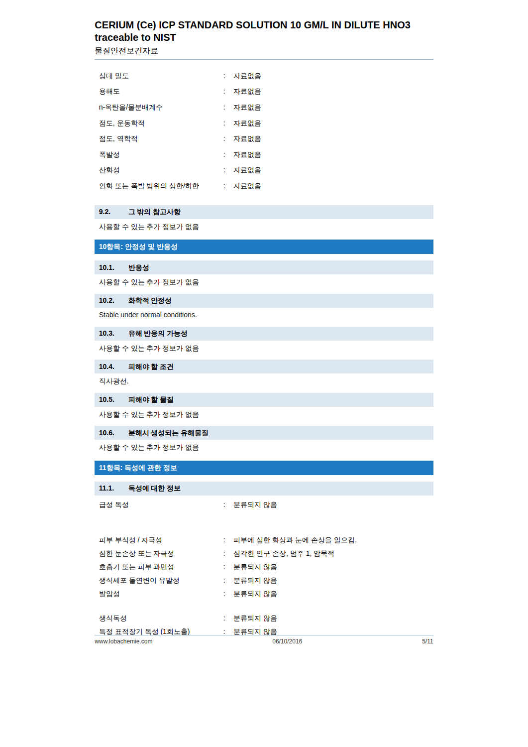CERIUM (Ce) ICP STANDARD SOLUTION 10 GM/L IN DILUTE HNO3 traceable to NIST
물질안전보건자료
| 상대 밀도 | : | 자료없음 |
| 용해도 | : | 자료없음 |
| n-옥탄올/물분배계수 | : | 자료없음 |
| 점도, 운동학적 | : | 자료없음 |
| 점도, 역학적 | : | 자료없음 |
| 폭발성 | : | 자료없음 |
| 산화성 | : | 자료없음 |
| 인화 또는 폭발 범위의 상한/하한 | : | 자료없음 |
9.2. 그 밖의 참고사항
사용할 수 있는 추가 정보가 없음
10항목: 안정성 및 반응성
10.1. 반응성
사용할 수 있는 추가 정보가 없음
10.2. 화학적 안정성
Stable under normal conditions.
10.3. 유해 반응의 가능성
사용할 수 있는 추가 정보가 없음
10.4. 피해야 할 조건
직사광선.
10.5. 피해야 할 물질
사용할 수 있는 추가 정보가 없음
10.6. 분해시 생성되는 유해물질
사용할 수 있는 추가 정보가 없음
11항목: 독성에 관한 정보
11.1. 독성에 대한 정보
| 급성 독성 | : | 분류되지 않음 |
| 피부 부식성 / 자극성 | : | 피부에 심한 화상과 눈에 손상을 일으킴. |
| 심한 눈손상 또는 자극성 | : | 심각한 안구 손상, 범주 1, 암묵적 |
| 호흡기 또는 피부 과민성 | : | 분류되지 않음 |
| 생식세포 돌연변이 유발성 | : | 분류되지 않음 |
| 발암성 | : | 분류되지 않음 |
| 생식독성 | : | 분류되지 않음 |
| 특정 표적장기 독성 (1회노출) | : | 분류되지 않음 |
www.lobachemie.com 06/10/2016 5/11